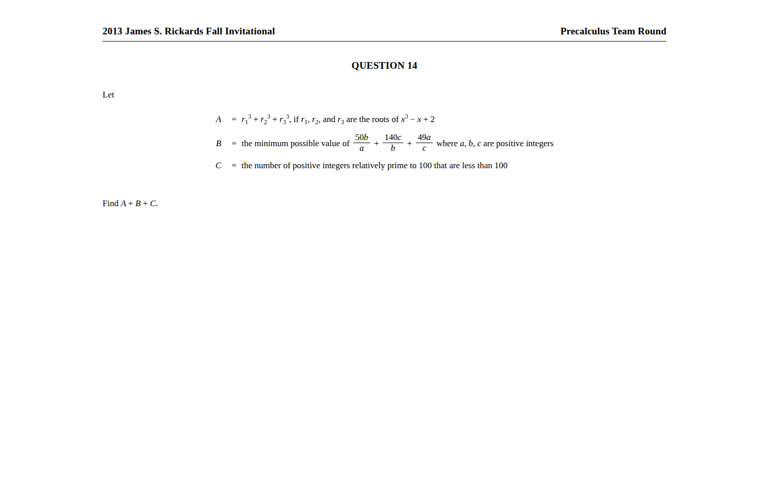2013 James S. Rickards Fall Invitational
Precalculus Team Round
QUESTION 14
Let
| A | = | r 1 3 + r 2 3 + r 3 3 , if r 1 , r 2 , and r 3 are the roots of x 3 − x + 2 |
| B | = | the minimum possible value of 50 b a + 140 c b + 49 a c where a , b , c are positive integers |
| C | = | the number of positive integers relatively prime to 100 that are less than 100 |
Find A + B + C.